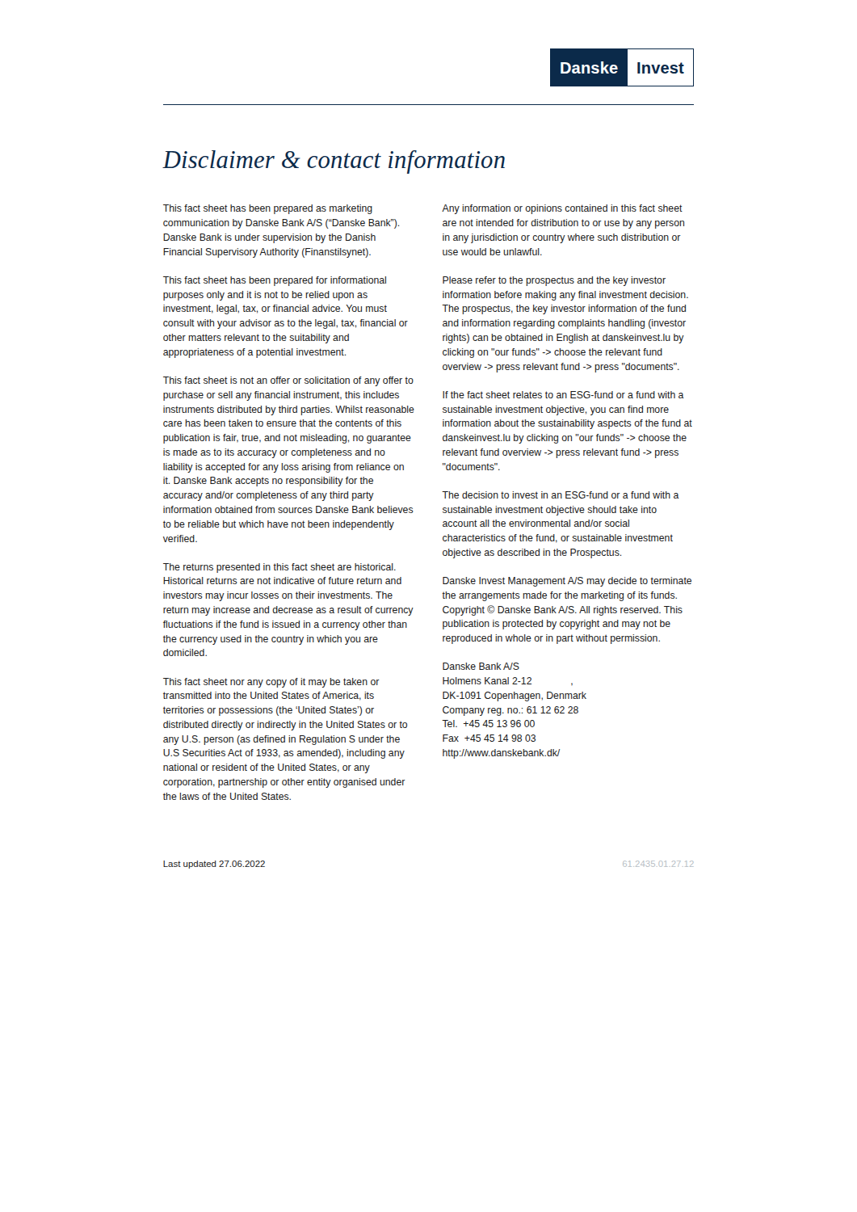Danske Invest
Disclaimer & contact information
This fact sheet has been prepared as marketing communication by Danske Bank A/S (“Danske Bank”). Danske Bank is under supervision by the Danish Financial Supervisory Authority (Finanstilsynet).
This fact sheet has been prepared for informational purposes only and it is not to be relied upon as investment, legal, tax, or financial advice. You must consult with your advisor as to the legal, tax, financial or other matters relevant to the suitability and appropriateness of a potential investment.
This fact sheet is not an offer or solicitation of any offer to purchase or sell any financial instrument, this includes instruments distributed by third parties. Whilst reasonable care has been taken to ensure that the contents of this publication is fair, true, and not misleading, no guarantee is made as to its accuracy or completeness and no liability is accepted for any loss arising from reliance on it. Danske Bank accepts no responsibility for the accuracy and/or completeness of any third party information obtained from sources Danske Bank believes to be reliable but which have not been independently verified.
The returns presented in this fact sheet are historical. Historical returns are not indicative of future return and investors may incur losses on their investments. The return may increase and decrease as a result of currency fluctuations if the fund is issued in a currency other than the currency used in the country in which you are domiciled.
This fact sheet nor any copy of it may be taken or transmitted into the United States of America, its territories or possessions (the ‘United States’) or distributed directly or indirectly in the United States or to any U.S. person (as defined in Regulation S under the U.S Securities Act of 1933, as amended), including any national or resident of the United States, or any corporation, partnership or other entity organised under the laws of the United States.
Any information or opinions contained in this fact sheet are not intended for distribution to or use by any person in any jurisdiction or country where such distribution or use would be unlawful.
Please refer to the prospectus and the key investor information before making any final investment decision. The prospectus, the key investor information of the fund and information regarding complaints handling (investor rights) can be obtained in English at danskeinvest.lu by clicking on "our funds" -> choose the relevant fund overview -> press relevant fund -> press "documents".
If the fact sheet relates to an ESG-fund or a fund with a sustainable investment objective, you can find more information about the sustainability aspects of the fund at danskeinvest.lu by clicking on "our funds" -> choose the relevant fund overview -> press relevant fund -> press "documents".
The decision to invest in an ESG-fund or a fund with a sustainable investment objective should take into account all the environmental and/or social characteristics of the fund, or sustainable investment objective as described in the Prospectus.
Danske Invest Management A/S may decide to terminate the arrangements made for the marketing of its funds. Copyright © Danske Bank A/S. All rights reserved. This publication is protected by copyright and may not be reproduced in whole or in part without permission.
Danske Bank A/S Holmens Kanal 2-12 , DK-1091 Copenhagen, Denmark Company reg. no.: 61 12 62 28 Tel. +45 45 13 96 00 Fax +45 45 14 98 03 http://www.danskebank.dk/
Last updated 27.06.2022
61.2435.01.27.12